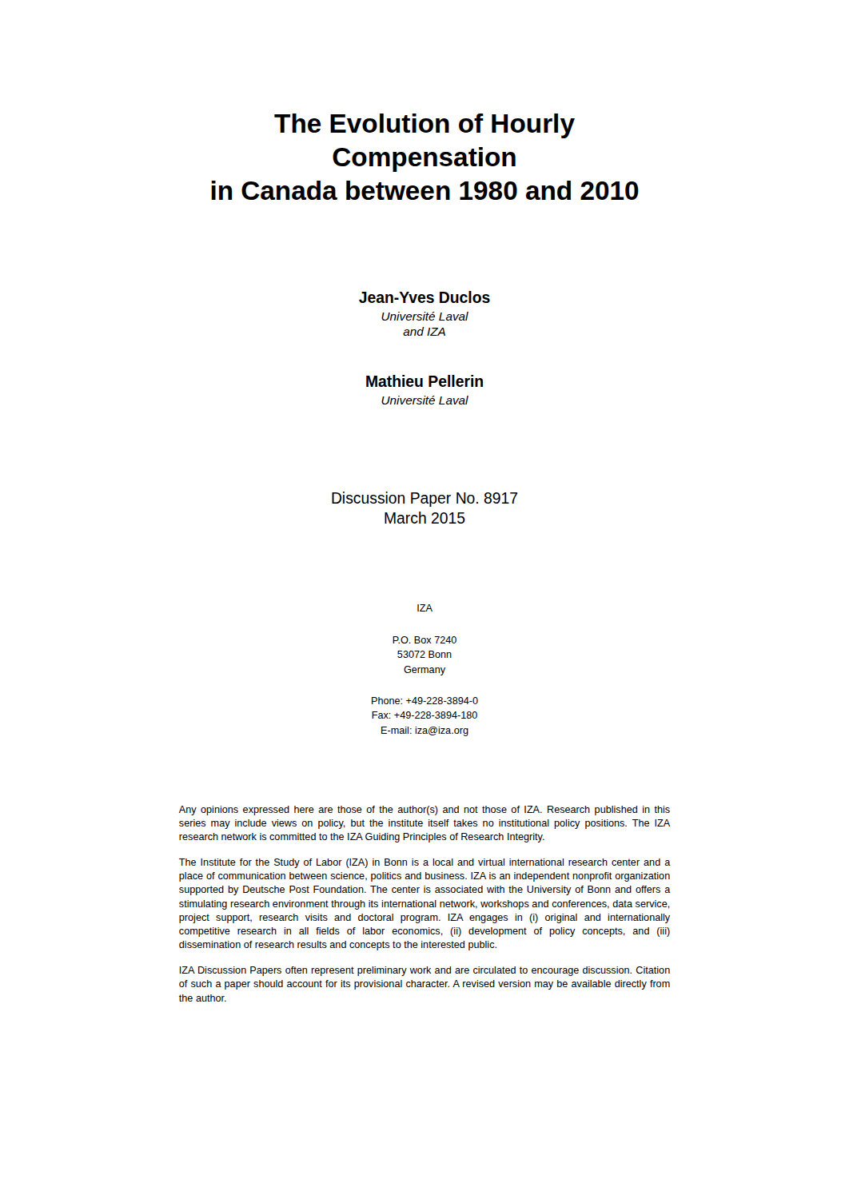The Evolution of Hourly Compensation
in Canada between 1980 and 2010
Jean-Yves Duclos
Université Laval
and IZA
Mathieu Pellerin
Université Laval
Discussion Paper No. 8917
March 2015
IZA
P.O. Box 7240
53072 Bonn
Germany
Phone: +49-228-3894-0
Fax: +49-228-3894-180
E-mail: iza@iza.org
Any opinions expressed here are those of the author(s) and not those of IZA. Research published in this series may include views on policy, but the institute itself takes no institutional policy positions. The IZA research network is committed to the IZA Guiding Principles of Research Integrity.
The Institute for the Study of Labor (IZA) in Bonn is a local and virtual international research center and a place of communication between science, politics and business. IZA is an independent nonprofit organization supported by Deutsche Post Foundation. The center is associated with the University of Bonn and offers a stimulating research environment through its international network, workshops and conferences, data service, project support, research visits and doctoral program. IZA engages in (i) original and internationally competitive research in all fields of labor economics, (ii) development of policy concepts, and (iii) dissemination of research results and concepts to the interested public.
IZA Discussion Papers often represent preliminary work and are circulated to encourage discussion. Citation of such a paper should account for its provisional character. A revised version may be available directly from the author.